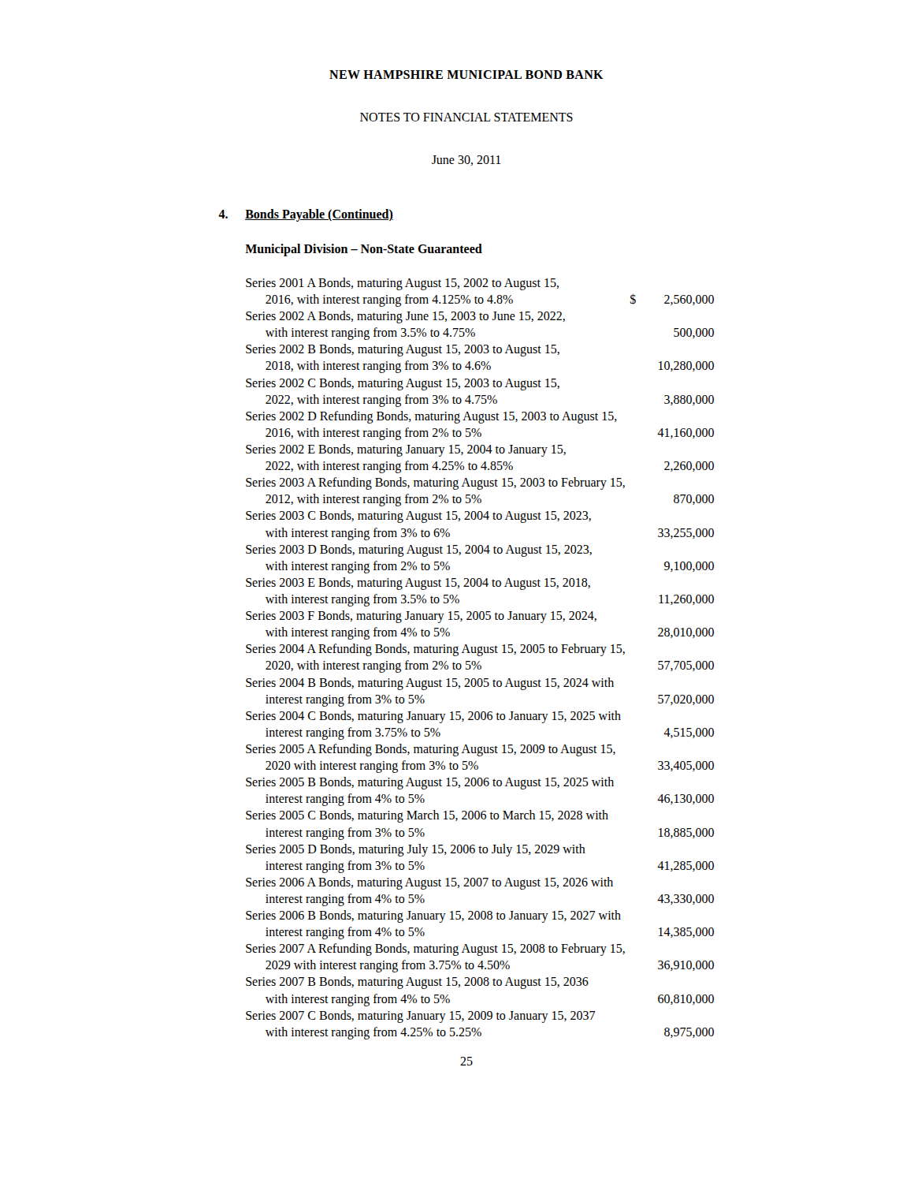NEW HAMPSHIRE MUNICIPAL BOND BANK
NOTES TO FINANCIAL STATEMENTS
June 30, 2011
4. Bonds Payable (Continued)
Municipal Division – Non-State Guaranteed
| Series 2001 A Bonds, maturing August 15, 2002 to August 15, | | |
| 2016, with interest ranging from 4.125% to 4.8% | $ | 2,560,000 |
| Series 2002 A Bonds, maturing June 15, 2003 to June 15, 2022, | | |
| with interest ranging from 3.5% to 4.75% | | 500,000 |
| Series 2002 B Bonds, maturing August 15, 2003 to August 15, | | |
| 2018, with interest ranging from 3% to 4.6% | | 10,280,000 |
| Series 2002 C Bonds, maturing August 15, 2003 to August 15, | | |
| 2022, with interest ranging from 3% to 4.75% | | 3,880,000 |
| Series 2002 D Refunding Bonds, maturing August 15, 2003 to August 15, | | |
| 2016, with interest ranging from 2% to 5% | | 41,160,000 |
| Series 2002 E Bonds, maturing January 15, 2004 to January 15, | | |
| 2022, with interest ranging from 4.25% to 4.85% | | 2,260,000 |
| Series 2003 A Refunding Bonds, maturing August 15, 2003 to February 15, | | |
| 2012, with interest ranging from 2% to 5% | | 870,000 |
| Series 2003 C Bonds, maturing August 15, 2004 to August 15, 2023, | | |
| with interest ranging from 3% to 6% | | 33,255,000 |
| Series 2003 D Bonds, maturing August 15, 2004 to August 15, 2023, | | |
| with interest ranging from 2% to 5% | | 9,100,000 |
| Series 2003 E Bonds, maturing August 15, 2004 to August 15, 2018, | | |
| with interest ranging from 3.5% to 5% | | 11,260,000 |
| Series 2003 F Bonds, maturing January 15, 2005 to January 15, 2024, | | |
| with interest ranging from 4% to 5% | | 28,010,000 |
| Series 2004 A Refunding Bonds, maturing August 15, 2005 to February 15, | | |
| 2020, with interest ranging from 2% to 5% | | 57,705,000 |
| Series 2004 B Bonds, maturing August 15, 2005 to August 15, 2024 with | | |
| interest ranging from 3% to 5% | | 57,020,000 |
| Series 2004 C Bonds, maturing January 15, 2006 to January 15, 2025 with | | |
| interest ranging from 3.75% to 5% | | 4,515,000 |
| Series 2005 A Refunding Bonds, maturing August 15, 2009 to August 15, | | |
| 2020 with interest ranging from 3% to 5% | | 33,405,000 |
| Series 2005 B Bonds, maturing August 15, 2006 to August 15, 2025 with | | |
| interest ranging from 4% to 5% | | 46,130,000 |
| Series 2005 C Bonds, maturing March 15, 2006 to March 15, 2028 with | | |
| interest ranging from 3% to 5% | | 18,885,000 |
| Series 2005 D Bonds, maturing July 15, 2006 to July 15, 2029 with | | |
| interest ranging from 3% to 5% | | 41,285,000 |
| Series 2006 A Bonds, maturing August 15, 2007 to August 15, 2026 with | | |
| interest ranging from 4% to 5% | | 43,330,000 |
| Series 2006 B Bonds, maturing January 15, 2008 to January 15, 2027 with | | |
| interest ranging from 4% to 5% | | 14,385,000 |
| Series 2007 A Refunding Bonds, maturing August 15, 2008 to February 15, | | |
| 2029 with interest ranging from 3.75% to 4.50% | | 36,910,000 |
| Series 2007 B Bonds, maturing August 15, 2008 to August 15, 2036 | | |
| with interest ranging from 4% to 5% | | 60,810,000 |
| Series 2007 C Bonds, maturing January 15, 2009 to January 15, 2037 | | |
| with interest ranging from 4.25% to 5.25% | | 8,975,000 |
25